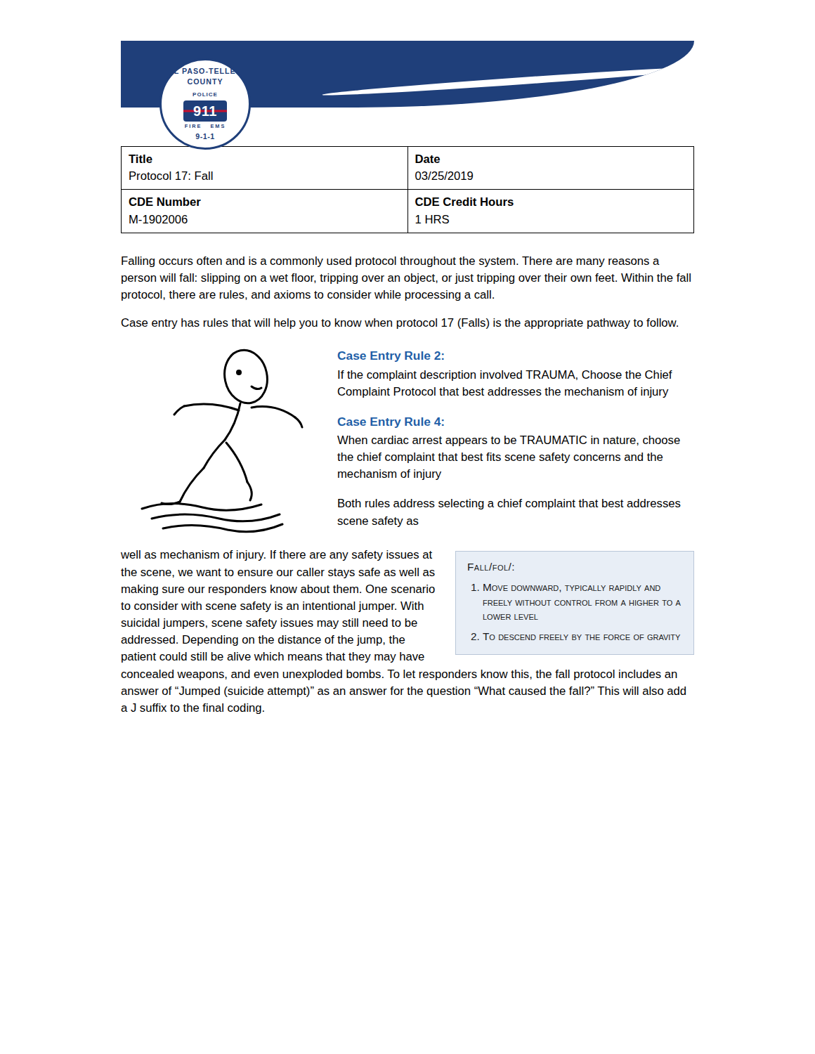EL PASO-TELLER COUNTY POLICE 911 FIRE EMS 9-1-1
| Title Protocol 17: Fall | Date 03/25/2019 |
| CDE Number M-1902006 | CDE Credit Hours 1 HRS |
Falling occurs often and is a commonly used protocol throughout the system. There are many reasons a person will fall: slipping on a wet floor, tripping over an object, or just tripping over their own feet. Within the fall protocol, there are rules, and axioms to consider while processing a call.
Case entry has rules that will help you to know when protocol 17 (Falls) is the appropriate pathway to follow.
Case Entry Rule 2:
If the complaint description involved TRAUMA, Choose the Chief Complaint Protocol that best addresses the mechanism of injury
Case Entry Rule 4:
When cardiac arrest appears to be TRAUMATIC in nature, choose the chief complaint that best fits scene safety concerns and the mechanism of injury
Both rules address selecting a chief complaint that best addresses scene safety as
Fall/fol/:
Move downward, typically rapidly and freely without control from a higher to a lower level
To descend freely by the force of gravity
well as mechanism of injury. If there are any safety issues at the scene, we want to ensure our caller stays safe as well as making sure our responders know about them. One scenario to consider with scene safety is an intentional jumper. With suicidal jumpers, scene safety issues may still need to be addressed. Depending on the distance of the jump, the patient could still be alive which means that they may have concealed weapons, and even unexploded bombs. To let responders know this, the fall protocol includes an answer of “Jumped (suicide attempt)” as an answer for the question “What caused the fall?” This will also add a J suffix to the final coding.